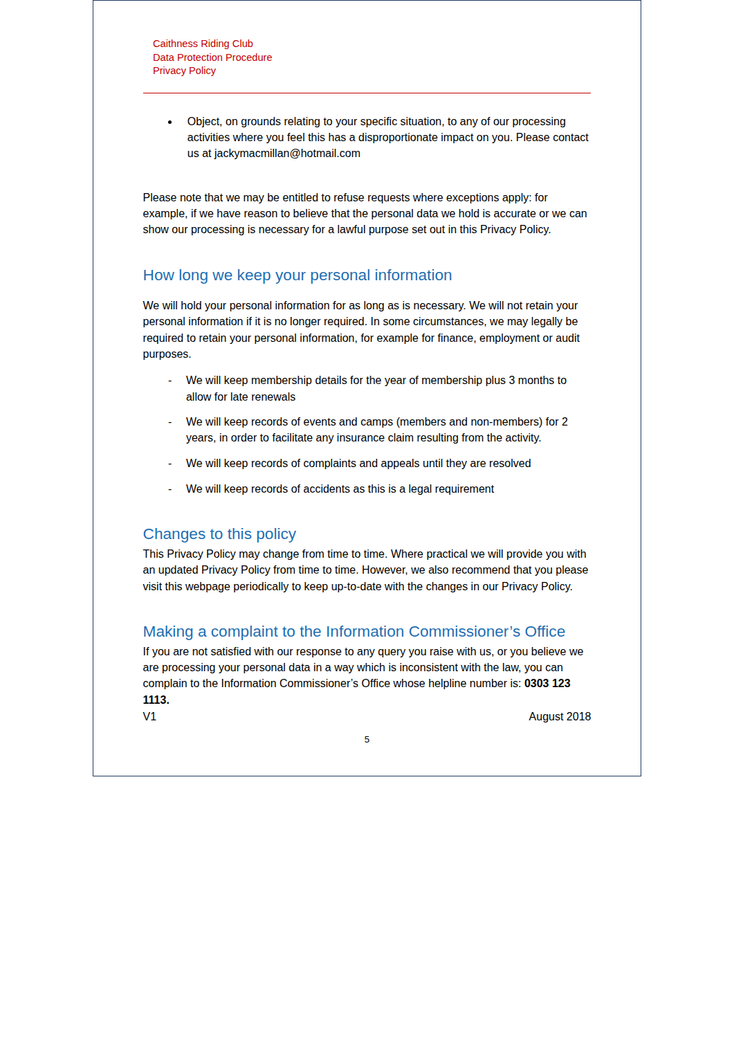Caithness Riding Club
Data Protection Procedure
Privacy Policy
Object, on grounds relating to your specific situation, to any of our processing activities where you feel this has a disproportionate impact on you. Please contact us at jackymacmillan@hotmail.com
Please note that we may be entitled to refuse requests where exceptions apply: for example, if we have reason to believe that the personal data we hold is accurate or we can show our processing is necessary for a lawful purpose set out in this Privacy Policy.
How long we keep your personal information
We will hold your personal information for as long as is necessary. We will not retain your personal information if it is no longer required. In some circumstances, we may legally be required to retain your personal information, for example for finance, employment or audit purposes.
We will keep membership details for the year of membership plus 3 months to allow for late renewals
We will keep records of events and camps (members and non-members) for 2 years, in order to facilitate any insurance claim resulting from the activity.
We will keep records of complaints and appeals until they are resolved
We will keep records of accidents as this is a legal requirement
Changes to this policy
This Privacy Policy may change from time to time. Where practical we will provide you with an updated Privacy Policy from time to time. However, we also recommend that you please visit this webpage periodically to keep up-to-date with the changes in our Privacy Policy.
Making a complaint to the Information Commissioner’s Office
If you are not satisfied with our response to any query you raise with us, or you believe we are processing your personal data in a way which is inconsistent with the law, you can complain to the Information Commissioner’s Office whose helpline number is: 0303 123 1113.
V1 August 2018
5